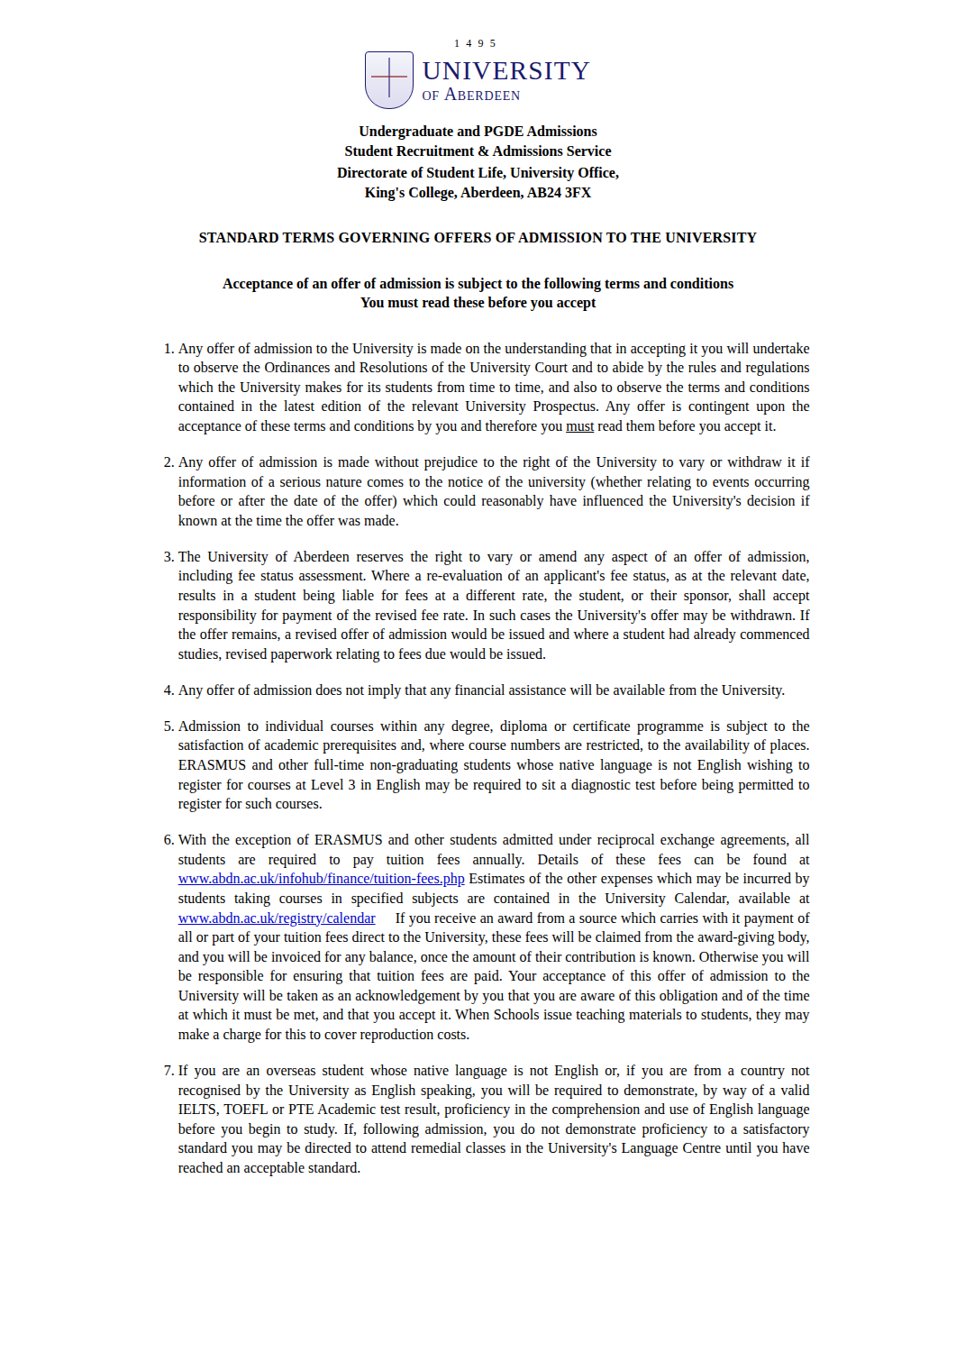1495
UNIVERSITY
of Aberdeen
Undergraduate and PGDE Admissions
Student Recruitment & Admissions Service
Directorate of Student Life, University Office,
King's College, Aberdeen, AB24 3FX
STANDARD TERMS GOVERNING OFFERS OF ADMISSION TO THE UNIVERSITY
Acceptance of an offer of admission is subject to the following terms and conditions
You must read these before you accept
Any offer of admission to the University is made on the understanding that in accepting it you will undertake to observe the Ordinances and Resolutions of the University Court and to abide by the rules and regulations which the University makes for its students from time to time, and also to observe the terms and conditions contained in the latest edition of the relevant University Prospectus. Any offer is contingent upon the acceptance of these terms and conditions by you and therefore you must read them before you accept it.
Any offer of admission is made without prejudice to the right of the University to vary or withdraw it if information of a serious nature comes to the notice of the university (whether relating to events occurring before or after the date of the offer) which could reasonably have influenced the University's decision if known at the time the offer was made.
The University of Aberdeen reserves the right to vary or amend any aspect of an offer of admission, including fee status assessment. Where a re-evaluation of an applicant's fee status, as at the relevant date, results in a student being liable for fees at a different rate, the student, or their sponsor, shall accept responsibility for payment of the revised fee rate. In such cases the University's offer may be withdrawn. If the offer remains, a revised offer of admission would be issued and where a student had already commenced studies, revised paperwork relating to fees due would be issued.
Any offer of admission does not imply that any financial assistance will be available from the University.
Admission to individual courses within any degree, diploma or certificate programme is subject to the satisfaction of academic prerequisites and, where course numbers are restricted, to the availability of places. ERASMUS and other full-time non-graduating students whose native language is not English wishing to register for courses at Level 3 in English may be required to sit a diagnostic test before being permitted to register for such courses.
With the exception of ERASMUS and other students admitted under reciprocal exchange agreements, all students are required to pay tuition fees annually. Details of these fees can be found at www.abdn.ac.uk/infohub/finance/tuition-fees.php Estimates of the other expenses which may be incurred by students taking courses in specified subjects are contained in the University Calendar, available at www.abdn.ac.uk/registry/calendar If you receive an award from a source which carries with it payment of all or part of your tuition fees direct to the University, these fees will be claimed from the award-giving body, and you will be invoiced for any balance, once the amount of their contribution is known. Otherwise you will be responsible for ensuring that tuition fees are paid. Your acceptance of this offer of admission to the University will be taken as an acknowledgement by you that you are aware of this obligation and of the time at which it must be met, and that you accept it. When Schools issue teaching materials to students, they may make a charge for this to cover reproduction costs.
If you are an overseas student whose native language is not English or, if you are from a country not recognised by the University as English speaking, you will be required to demonstrate, by way of a valid IELTS, TOEFL or PTE Academic test result, proficiency in the comprehension and use of English language before you begin to study. If, following admission, you do not demonstrate proficiency to a satisfactory standard you may be directed to attend remedial classes in the University's Language Centre until you have reached an acceptable standard.